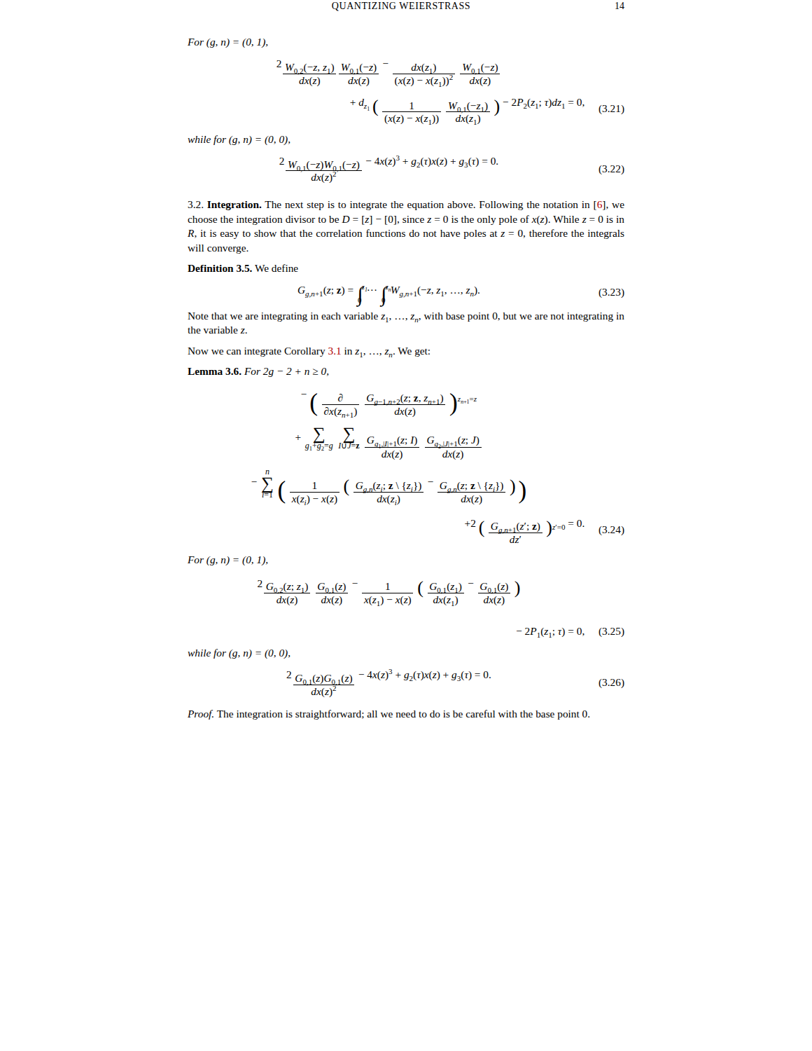QUANTIZING WEIERSTRASS 14
For (g, n) = (0, 1),
2
| W 0,2 (− z , z 1 ) |
| dx ( z ) |
| W 0,1 (− z ) |
| dx ( z ) |
−
| dx ( z 1 ) |
| ( x ( z ) − x ( z 1 )) 2 |
| W 0,1 (− z ) |
| dx ( z ) |
+ dz1 (
| 1 |
| ( x ( z ) − x ( z 1 )) |
| W 0,1 (− z 1 ) |
| dx ( z 1 ) |
) − 2P2(z1; τ)dz1 = 0,
(3.21)
while for (g, n) = (0, 0),
2
| W 0,1 (− z ) W 0,1 (− z ) |
| dx ( z ) 2 |
− 4x(z)3 + g2(τ)x(z) + g3(τ) = 0.
(3.22)
3.2. Integration. The next step is to integrate the equation above. Following the notation in [6], we choose the integration divisor to be D = [z] − [0], since z = 0 is the only pole of x(z). While z = 0 is in R, it is easy to show that the correlation functions do not have poles at z = 0, therefore the integrals will converge.
Definition 3.5. We define
Gg,n+1(z; z) = ∫z10 ··· ∫zn 0 Wg,n+1(−z, z1, …, zn).
(3.23)
Note that we are integrating in each variable z1, …, zn, with base point 0, but we are not integrating in the variable z.
Now we can integrate Corollary 3.1 in z1, …, zn. We get:
Lemma 3.6. For 2g − 2 + n ≥ 0,
− (
| ∂ |
| ∂ x ( z n +1 ) |
| G g −1, n +2 ( z ; z , z n +1 ) |
| dx ( z ) |
)zn+1=z
+ ∑g1+g2=g ∑I∪J=z
| G g 1 ,/ I /+1 ( z ; I ) |
| dx ( z ) |
| G g 2 ,/ J /+1 ( z ; J ) |
| dx ( z ) |
− n∑i=1 (
| 1 |
| x ( z i ) − x ( z ) |
(
| G g , n ( z i ; z \ { z i }) |
| dx ( z i ) |
−
| G g , n ( z ; z \ { z i }) |
| dx ( z ) |
) )
+2 (
| G g , n +1 ( z ′; z ) |
| dz ′ |
)z′=0 = 0.
(3.24)
For (g, n) = (0, 1),
2
| G 0,2 ( z ; z 1 ) |
| dx ( z ) |
| G 0,1 ( z ) |
| dx ( z ) |
−
| 1 |
| x ( z 1 ) − x ( z ) |
(
| G 0,1 ( z 1 ) |
| dx ( z 1 ) |
−
| G 0,1 ( z ) |
| dx ( z ) |
)
− 2P1(z1; τ) = 0,
(3.25)
while for (g, n) = (0, 0),
2
| G 0,1 ( z ) G 0,1 ( z ) |
| dx ( z ) 2 |
− 4x(z)3 + g2(τ)x(z) + g3(τ) = 0.
(3.26)
Proof. The integration is straightforward; all we need to do is be careful with the base point 0.